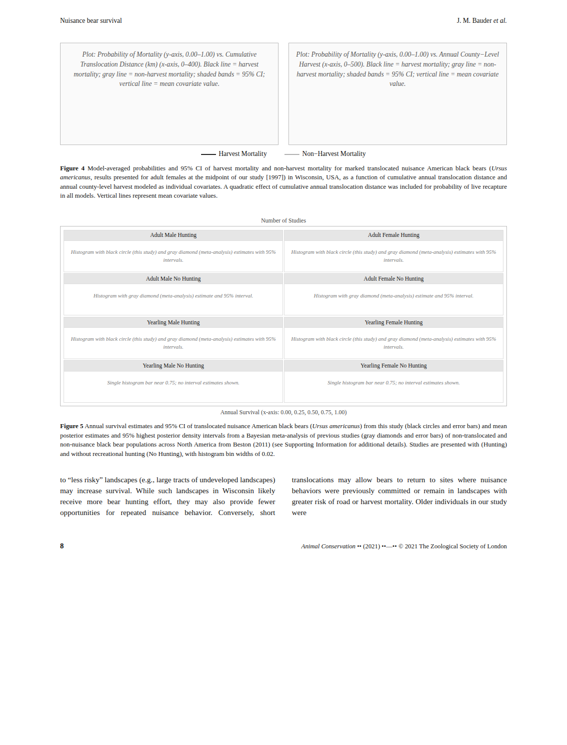Nuisance bear survival
J. M. Bauder et al.
Plot: Probability of Mortality (y-axis, 0.00–1.00) vs. Cumulative Translocation Distance (km) (x-axis, 0–400). Black line = harvest mortality; gray line = non-harvest mortality; shaded bands = 95% CI; vertical line = mean covariate value.
Plot: Probability of Mortality (y-axis, 0.00–1.00) vs. Annual County−Level Harvest (x-axis, 0–500). Black line = harvest mortality; gray line = non-harvest mortality; shaded bands = 95% CI; vertical line = mean covariate value.
Harvest Mortality Non−Harvest Mortality
Figure 4 Model-averaged probabilities and 95% CI of harvest mortality and non-harvest mortality for marked translocated nuisance American black bears (Ursus americanus, results presented for adult females at the midpoint of our study [1997]) in Wisconsin, USA, as a function of cumulative annual translocation distance and annual county-level harvest modeled as individual covariates. A quadratic effect of cumulative annual translocation distance was included for probability of live recapture in all models. Vertical lines represent mean covariate values.
Number of Studies
Adult Male Hunting
Histogram with black circle (this study) and gray diamond (meta-analysis) estimates with 95% intervals.
Adult Female Hunting
Histogram with black circle (this study) and gray diamond (meta-analysis) estimates with 95% intervals.
Adult Male No Hunting
Histogram with gray diamond (meta-analysis) estimate and 95% interval.
Adult Female No Hunting
Histogram with gray diamond (meta-analysis) estimate and 95% interval.
Yearling Male Hunting
Histogram with black circle (this study) and gray diamond (meta-analysis) estimates with 95% intervals.
Yearling Female Hunting
Histogram with black circle (this study) and gray diamond (meta-analysis) estimates with 95% intervals.
Yearling Male No Hunting
Single histogram bar near 0.75; no interval estimates shown.
Yearling Female No Hunting
Single histogram bar near 0.75; no interval estimates shown.
Annual Survival (x-axis: 0.00, 0.25, 0.50, 0.75, 1.00)
Figure 5 Annual survival estimates and 95% CI of translocated nuisance American black bears (Ursus americanus) from this study (black circles and error bars) and mean posterior estimates and 95% highest posterior density intervals from a Bayesian meta-analysis of previous studies (gray diamonds and error bars) of non-translocated and non-nuisance black bear populations across North America from Beston (2011) (see Supporting Information for additional details). Studies are presented with (Hunting) and without recreational hunting (No Hunting), with histogram bin widths of 0.02.
to “less risky” landscapes (e.g., large tracts of undeveloped landscapes) may increase survival. While such landscapes in Wisconsin likely receive more bear hunting effort, they may also provide fewer opportunities for repeated nuisance behavior. Conversely, short translocations may allow bears to return to sites where nuisance behaviors were previously committed or remain in landscapes with greater risk of road or harvest mortality. Older individuals in our study were
8
Animal Conservation •• (2021) ••—•• © 2021 The Zoological Society of London